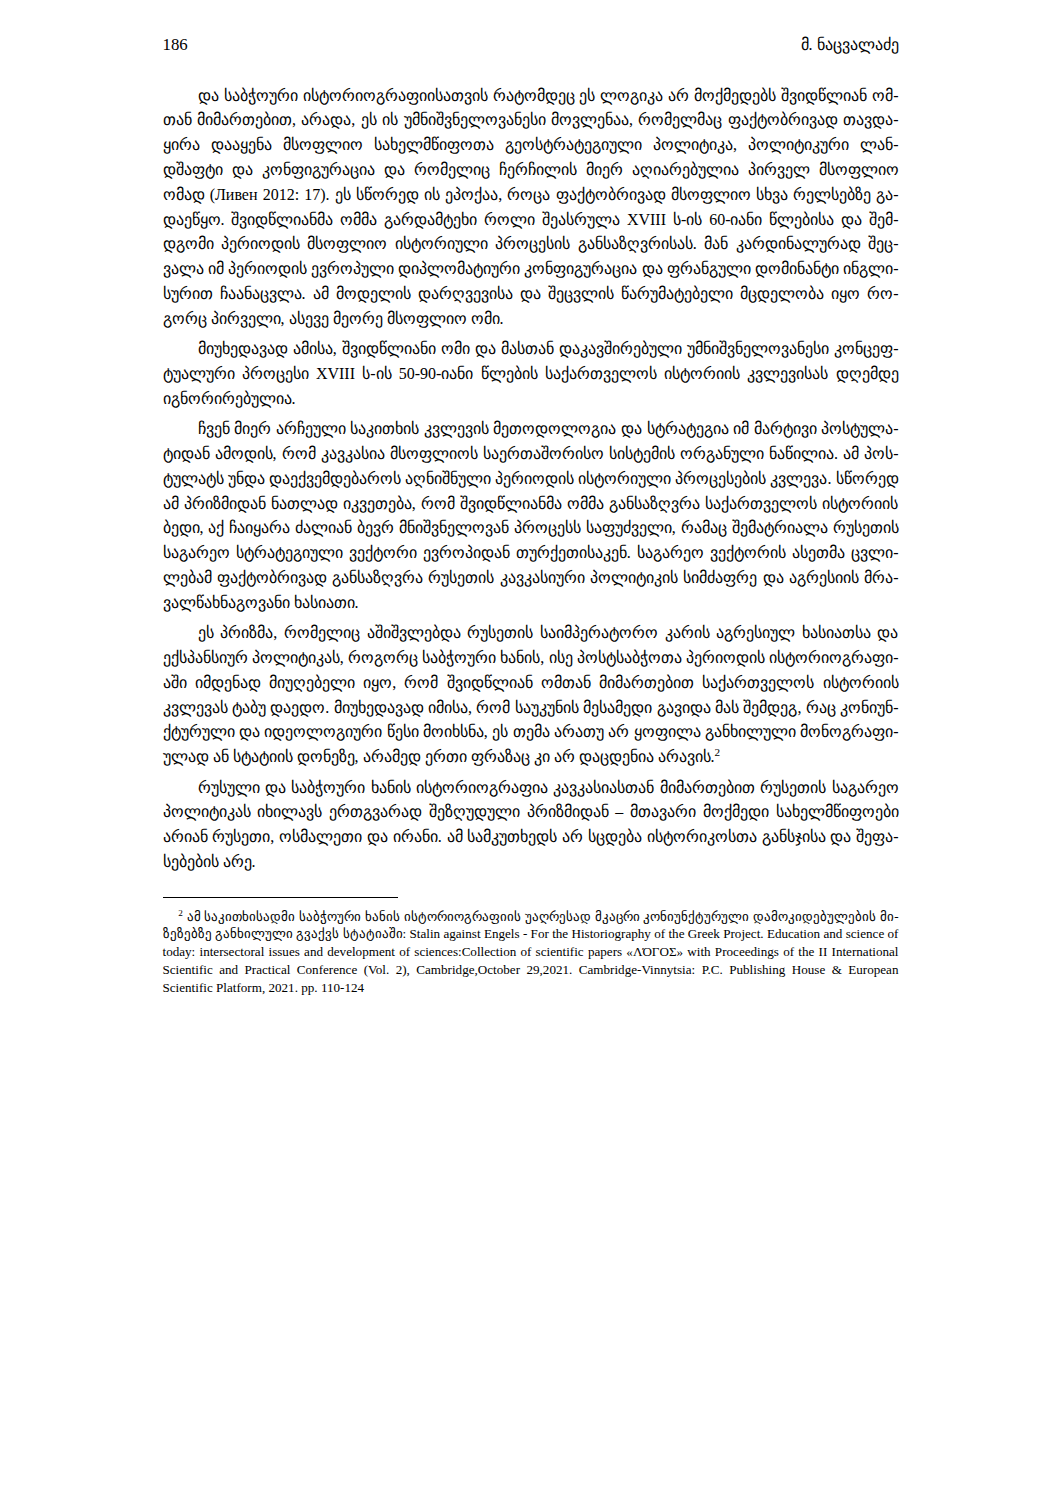186 მ. ნაცვალაძე
და საბჭოური ისტორიოგრაფიისათვის რატომდეც ეს ლოგიკა არ მოქმედებს შვიდწლიან ომთან მიმართებით, არადა, ეს ის უმნიშვნელოვანესი მოვლენაა, რომელმაც ფაქტობრივად თავდაყირა დააყენა მსოფლიო სახელმწიფოთა გეოსტრატეგიული პოლიტიკა, პოლიტიკური ლანდშაფტი და კონფიგურაცია და რომელიც ჩერჩილის მიერ აღიარებულია პირველ მსოფლიო ომად (Ливен 2012: 17). ეს სწორედ ის ეპოქაა, როცა ფაქტობრივად მსოფლიო სხვა რელსებზე გადაეწყო. შვიდწლიანმა ომმა გარდამტეხი როლი შეასრულა XVIII ს-ის 60-იანი წლებისა და შემდგომი პერიოდის მსოფლიო ისტორიული პროცესის განსაზღვრისას. მან კარდინალურად შეცვალა იმ პერიოდის ევროპული დიპლომატიური კონფიგურაცია და ფრანგული დომინანტი ინგლისურით ჩაანაცვლა. ამ მოდელის დარღვევისა და შეცვლის წარუმატებელი მცდელობა იყო როგორც პირველი, ასევე მეორე მსოფლიო ომი.
მიუხედავად ამისა, შვიდწლიანი ომი და მასთან დაკავშირებული უმნიშვნელოვანესი კონცეფტუალური პროცესი XVIII ს-ის 50-90-იანი წლების საქართველოს ისტორიის კვლევისას დღემდე იგნორირებულია.
ჩვენ მიერ არჩეული საკითხის კვლევის მეთოდოლოგია და სტრატეგია იმ მარტივი პოსტულატიდან ამოდის, რომ კავკასია მსოფლიოს საერთაშორისო სისტემის ორგანული ნაწილია. ამ პოსტულატს უნდა დაექვემდებაროს აღნიშნული პერიოდის ისტორიული პროცესების კვლევა. სწორედ ამ პრიზმიდან ნათლად იკვეთება, რომ შვიდწლიანმა ომმა განსაზღვრა საქართველოს ისტორიის ბედი, აქ ჩაიყარა ძალიან ბევრ მნიშვნელოვან პროცესს საფუძველი, რამაც შემატრიალა რუსეთის საგარეო სტრატეგიული ვექტორი ევროპიდან თურქეთისაკენ. საგარეო ვექტორის ასეთმა ცვლილებამ ფაქტობრივად განსაზღვრა რუსეთის კავკასიური პოლიტიკის სიმძაფრე და აგრესიის მრავალწახნაგოვანი ხასიათი.
ეს პრიზმა, რომელიც აშიშვლებდა რუსეთის საიმპერატორო კარის აგრესიულ ხასიათსა და ექსპანსიურ პოლიტიკას, როგორც საბჭოური ხანის, ისე პოსტსაბჭოთა პერიოდის ისტორიოგრაფიაში იმდენად მიუღებელი იყო, რომ შვიდწლიან ომთან მიმართებით საქართველოს ისტორიის კვლევას ტაბუ დაედო. მიუხედავად იმისა, რომ საუკუნის მესამედი გავიდა მას შემდეგ, რაც კონიუნქტურული და იდეოლოგიური წესი მოიხსნა, ეს თემა არათუ არ ყოფილა განხილული მონოგრაფიულად ან სტატიის დონეზე, არამედ ერთი ფრაზაც კი არ დაცდენია არავის.2
რუსული და საბჭოური ხანის ისტორიოგრაფია კავკასიასთან მიმართებით რუსეთის საგარეო პოლიტიკას იხილავს ერთგვარად შეზღუდული პრიზმიდან – მთავარი მოქმედი სახელმწიფოები არიან რუსეთი, ოსმალეთი და ირანი. ამ სამკუთხედს არ სცდება ისტორიკოსთა განსჯისა და შეფასებების არე.
2 ამ საკითხისადმი საბჭოური ხანის ისტორიოგრაფიის უაღრესად მკაცრი კონიუნქტურული დამოკიდებულების მიზეზებზე განხილული გვაქვს სტატიაში: Stalin against Engels - For the Historiography of the Greek Project. Education and science of today: intersectoral issues and development of sciences:Collection of scientific papers «ΛΌΓΟΣ» with Proceedings of the II International Scientific and Practical Conference (Vol. 2), Cambridge,October 29,2021. Cambridge-Vinnytsia: P.C. Publishing House & European Scientific Platform, 2021. pp. 110-124